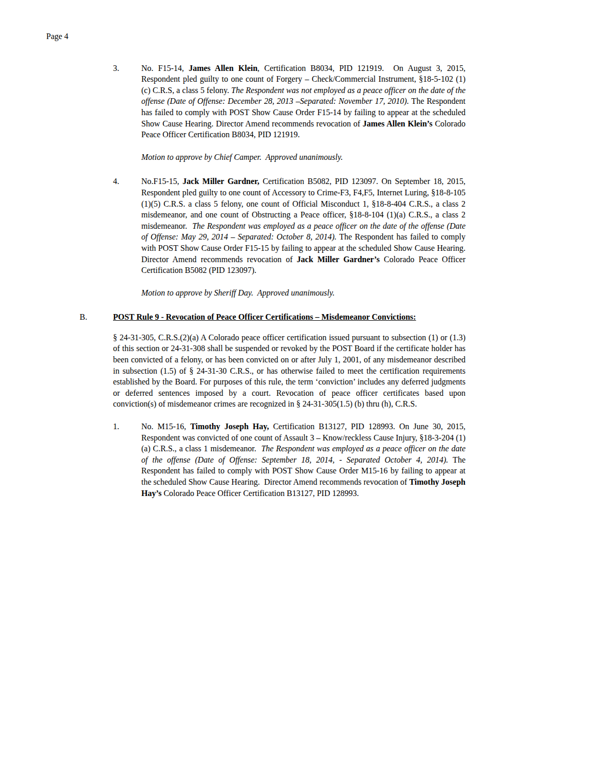Page 4
3.
No. F15-14, James Allen Klein, Certification B8034, PID 121919. On August 3, 2015, Respondent pled guilty to one count of Forgery – Check/Commercial Instrument, §18-5-102 (1)(c) C.R.S, a class 5 felony. The Respondent was not employed as a peace officer on the date of the offense (Date of Offense: December 28, 2013 –Separated: November 17, 2010). The Respondent has failed to comply with POST Show Cause Order F15-14 by failing to appear at the scheduled Show Cause Hearing. Director Amend recommends revocation of James Allen Klein’s Colorado Peace Officer Certification B8034, PID 121919.
Motion to approve by Chief Camper. Approved unanimously.
4.
No.F15-15, Jack Miller Gardner, Certification B5082, PID 123097. On September 18, 2015, Respondent pled guilty to one count of Accessory to Crime-F3, F4,F5, Internet Luring, §18-8-105 (1)(5) C.R.S. a class 5 felony, one count of Official Misconduct 1, §18-8-404 C.R.S., a class 2 misdemeanor, and one count of Obstructing a Peace officer, §18-8-104 (1)(a) C.R.S., a class 2 misdemeanor. The Respondent was employed as a peace officer on the date of the offense (Date of Offense: May 29, 2014 – Separated: October 8, 2014). The Respondent has failed to comply with POST Show Cause Order F15-15 by failing to appear at the scheduled Show Cause Hearing. Director Amend recommends revocation of Jack Miller Gardner’s Colorado Peace Officer Certification B5082 (PID 123097).
Motion to approve by Sheriff Day. Approved unanimously.
B.
POST Rule 9 - Revocation of Peace Officer Certifications – Misdemeanor Convictions:
§ 24-31-305, C.R.S.(2)(a) A Colorado peace officer certification issued pursuant to subsection (1) or (1.3) of this section or 24-31-308 shall be suspended or revoked by the POST Board if the certificate holder has been convicted of a felony, or has been convicted on or after July 1, 2001, of any misdemeanor described in subsection (1.5) of § 24-31-30 C.R.S., or has otherwise failed to meet the certification requirements established by the Board. For purposes of this rule, the term ‘conviction’ includes any deferred judgments or deferred sentences imposed by a court. Revocation of peace officer certificates based upon conviction(s) of misdemeanor crimes are recognized in § 24-31-305(1.5) (b) thru (h), C.R.S.
1.
No. M15-16, Timothy Joseph Hay, Certification B13127, PID 128993. On June 30, 2015, Respondent was convicted of one count of Assault 3 – Know/reckless Cause Injury, §18-3-204 (1)(a) C.R.S., a class 1 misdemeanor. The Respondent was employed as a peace officer on the date of the offense (Date of Offense: September 18, 2014, - Separated October 4, 2014). The Respondent has failed to comply with POST Show Cause Order M15-16 by failing to appear at the scheduled Show Cause Hearing. Director Amend recommends revocation of Timothy Joseph Hay’s Colorado Peace Officer Certification B13127, PID 128993.